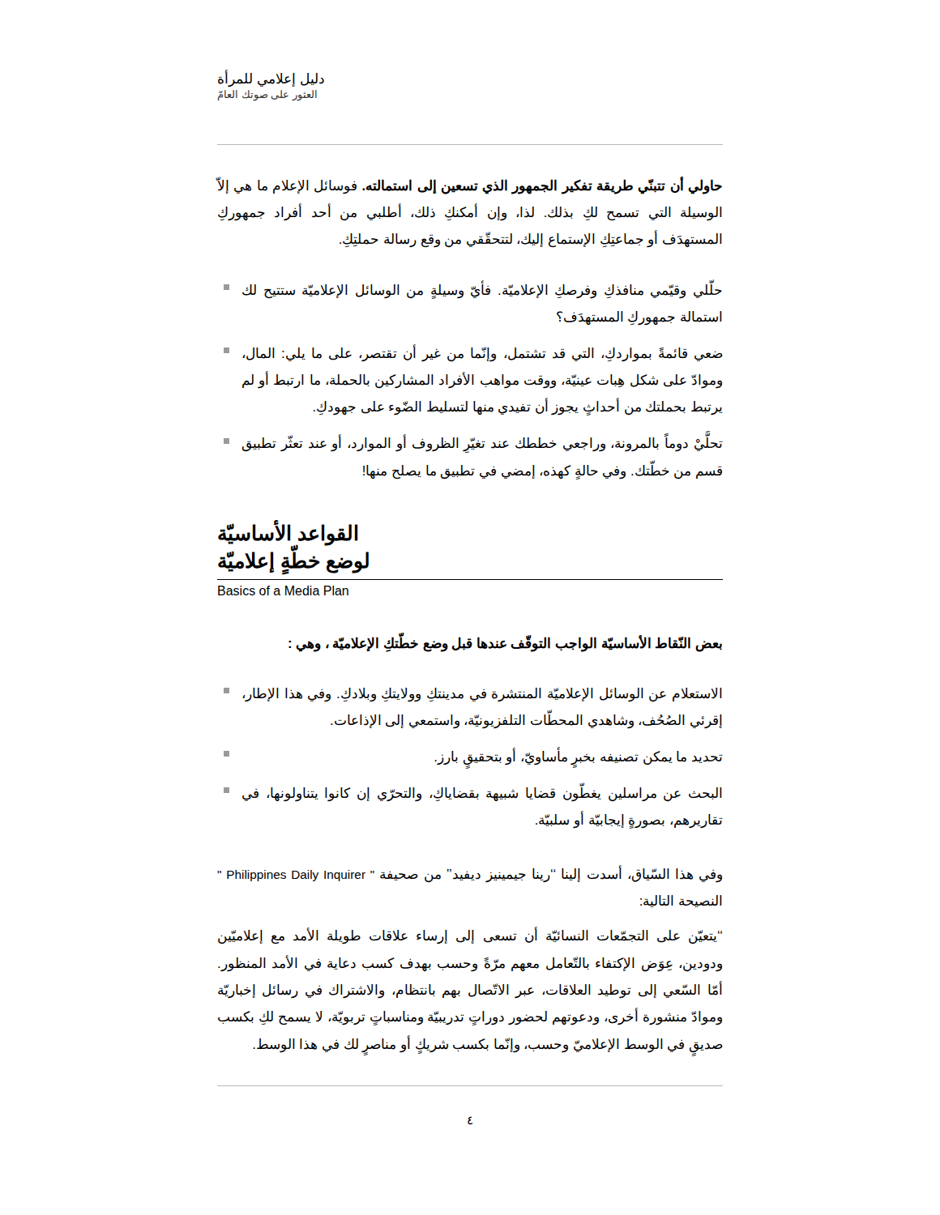دليل إعلامي للمرأة
العثور على صوتك العامّ
حاولي أن تتبنّي طريقة تفكير الجمهور الذي تسعين إلى استمالته. فوسائل الإعلام ما هي إلاّ الوسيلة التي تسمح لكِ بذلك. لذا، وإن أمكنكِ ذلك، أطلبي من أحد أفراد جمهوركِ المستهدَف أو جماعتِكِ الإستماع إليك، لتتحقّقي من وقع رسالة حملتِكِ.
حلّلي وقيّمي منافذكِ وفرصكِ الإعلاميّة. فأيّ وسيلةٍ من الوسائل الإعلاميّة ستتيح لك استمالة جمهوركِ المستهدَف؟
ضعي قائمةً بمواردكِ، التي قد تشتمل، وإنّما من غير أن تقتصر، على ما يلي: المال، وموادّ على شكل هِبات عينيّة، ووقت مواهب الأفراد المشاركين بالحملة، ما ارتبط أو لم يرتبط بحملتك من أحداثٍ يجوز أن تفيدي منها لتسليط الضّوء على جهودكِ.
تحلَّيْ دوماً بالمرونة، وراجعي خططك عند تغيّرِ الظروف أو الموارد، أو عند تعثّر تطبيق قسم من خطّتك. وفي حالةٍ كهذه، إمضي في تطبيق ما يصلح منها!
القواعد الأساسيّة
لوضع خطّةٍ إعلاميّة
Basics of a Media Plan
بعض النّقاط الأساسيّة الواجب التوقّف عندها قبل وضع خطّتكِ الإعلاميّة ، وهي :
الاستعلام عن الوسائل الإعلاميّة المنتشرة في مدينتكِ وولايتكِ وبلادكِ. وفي هذا الإطار، إقرئي الصُحُف، وشاهدي المحطّات التلفزيونيّة، واستمعي إلى الإذاعات.
تحديد ما يمكن تصنيفه بخبرٍ مأساويّ، أو بتحقيقٍ بارز.
البحث عن مراسلين يغطّون قضايا شبيهة بقضاياكِ، والتحرّي إن كانوا يتناولونها، في تقاريرهم، بصورةٍ إيجابيّة أو سلبيّة.
وفي هذا السّياق، أسدت إلينا ‘‘رينا جيمينيز ديفيد’’ من صحيفة " Philippines Daily Inquirer " النصيحة التالية:
‘‘يتعيّن على التجمّعات النسائيّة أن تسعى إلى إرساء علاقات طويلة الأمد مع إعلاميّين ودودين، عِوَض الإكتفاء بالتّعامل معهم مرّةً وحسب بهدف كسب دعاية في الأمد المنظور. أمّا السّعي إلى توطيد العلاقات، عبر الاتّصال بهم بانتظام، والاشتراك في رسائل إخباريّة وموادّ منشورة أخرى، ودعوتهم لحضور دوراتٍ تدريبيّة ومناسباتٍ تربويّة، لا يسمح لكِ بكسب صديقٍ في الوسط الإعلاميّ وحسب، وإنّما بكسب شريكٍ أو مناصرٍ لك في هذا الوسط.
٤